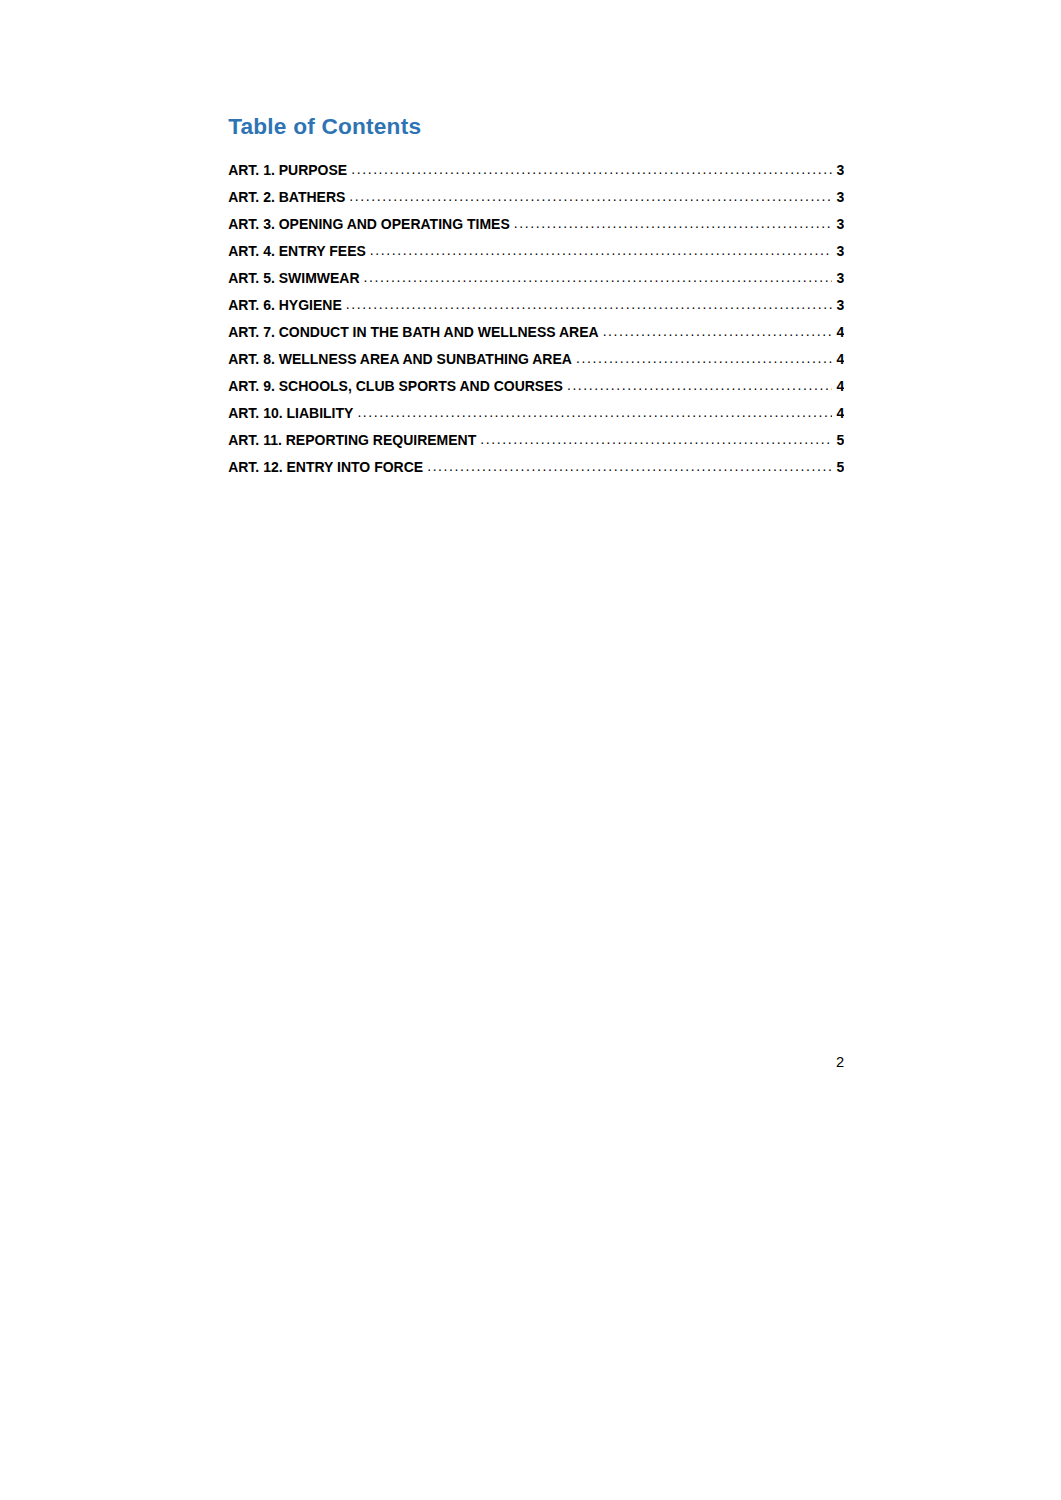Table of Contents
ART. 1. PURPOSE ..................................................................................................................... 3
ART. 2. BATHERS ..................................................................................................................... 3
ART. 3. OPENING AND OPERATING TIMES ..................................................................................................................... 3
ART. 4. ENTRY FEES ..................................................................................................................... 3
ART. 5. SWIMWEAR ..................................................................................................................... 3
ART. 6. HYGIENE ..................................................................................................................... 3
ART. 7. CONDUCT IN THE BATH AND WELLNESS AREA ..................................................................................................................... 4
ART. 8. WELLNESS AREA AND SUNBATHING AREA ..................................................................................................................... 4
ART. 9. SCHOOLS, CLUB SPORTS AND COURSES ..................................................................................................................... 4
ART. 10. LIABILITY ..................................................................................................................... 4
ART. 11. REPORTING REQUIREMENT ..................................................................................................................... 5
ART. 12. ENTRY INTO FORCE ..................................................................................................................... 5
2